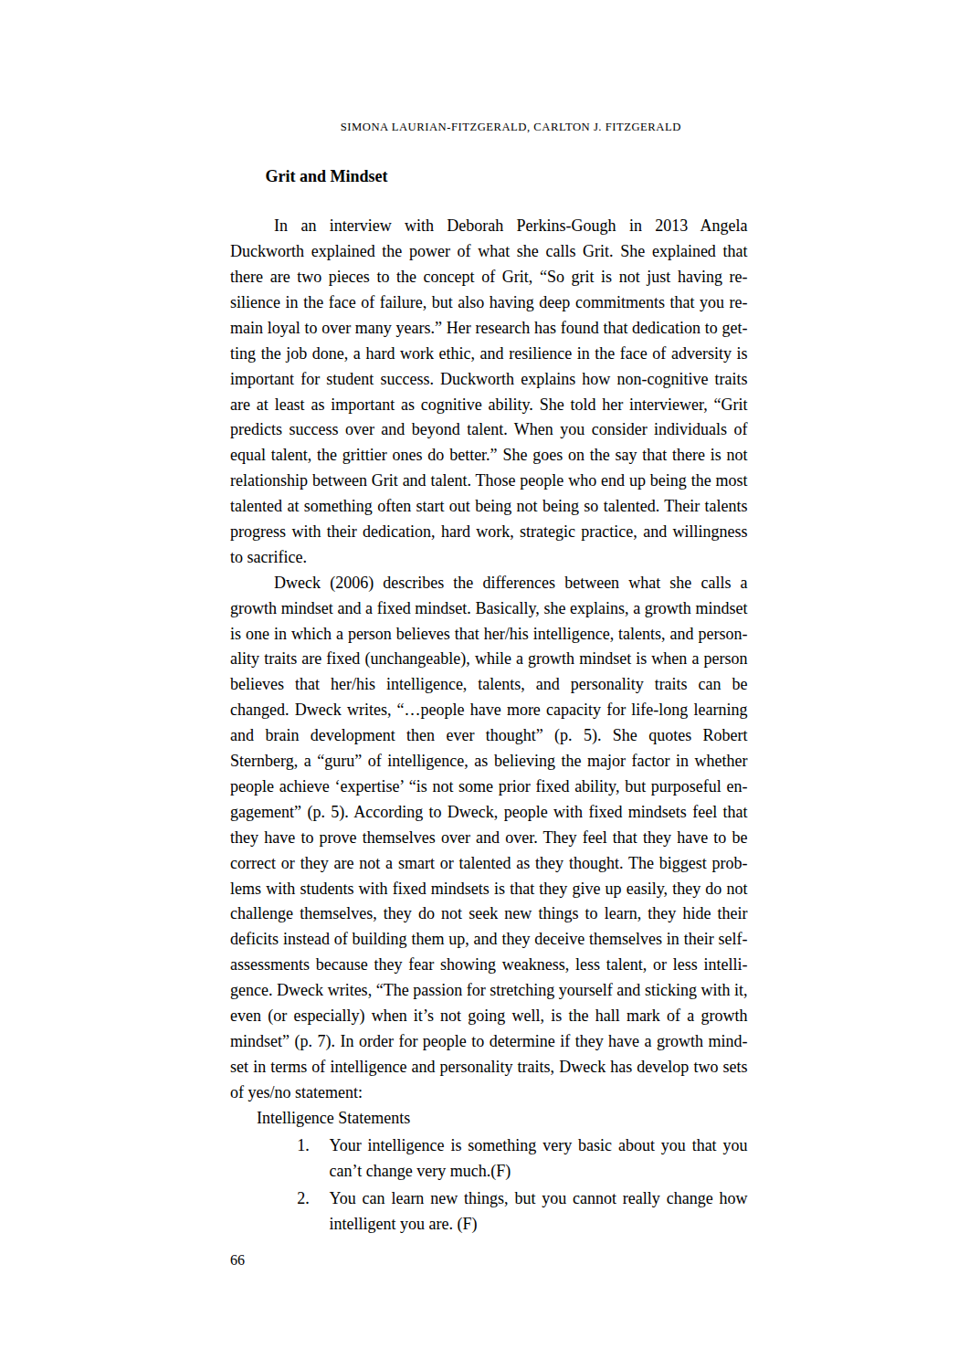Simona Laurian-Fitzgerald, Carlton J. Fitzgerald
Grit and Mindset
In an interview with Deborah Perkins-Gough in 2013 Angela Duckworth explained the power of what she calls Grit. She explained that there are two pieces to the concept of Grit, “So grit is not just having resilience in the face of failure, but also having deep commitments that you remain loyal to over many years.” Her research has found that dedication to getting the job done, a hard work ethic, and resilience in the face of adversity is important for student success. Duckworth explains how non-cognitive traits are at least as important as cognitive ability. She told her interviewer, “Grit predicts success over and beyond talent. When you consider individuals of equal talent, the grittier ones do better.” She goes on the say that there is not relationship between Grit and talent. Those people who end up being the most talented at something often start out being not being so talented. Their talents progress with their dedication, hard work, strategic practice, and willingness to sacrifice.
Dweck (2006) describes the differences between what she calls a growth mindset and a fixed mindset. Basically, she explains, a growth mindset is one in which a person believes that her/his intelligence, talents, and personality traits are fixed (unchangeable), while a growth mindset is when a person believes that her/his intelligence, talents, and personality traits can be changed. Dweck writes, “…people have more capacity for life-long learning and brain development then ever thought” (p. 5). She quotes Robert Sternberg, a “guru” of intelligence, as believing the major factor in whether people achieve ‘expertise’ “is not some prior fixed ability, but purposeful engagement” (p. 5). According to Dweck, people with fixed mindsets feel that they have to prove themselves over and over. They feel that they have to be correct or they are not a smart or talented as they thought. The biggest problems with students with fixed mindsets is that they give up easily, they do not challenge themselves, they do not seek new things to learn, they hide their deficits instead of building them up, and they deceive themselves in their self-assessments because they fear showing weakness, less talent, or less intelligence. Dweck writes, “The passion for stretching yourself and sticking with it, even (or especially) when it’s not going well, is the hall mark of a growth mindset” (p. 7). In order for people to determine if they have a growth mindset in terms of intelligence and personality traits, Dweck has develop two sets of yes/no statement:
Intelligence Statements
Your intelligence is something very basic about you that you can’t change very much.(F)
You can learn new things, but you cannot really change how intelligent you are. (F)
66